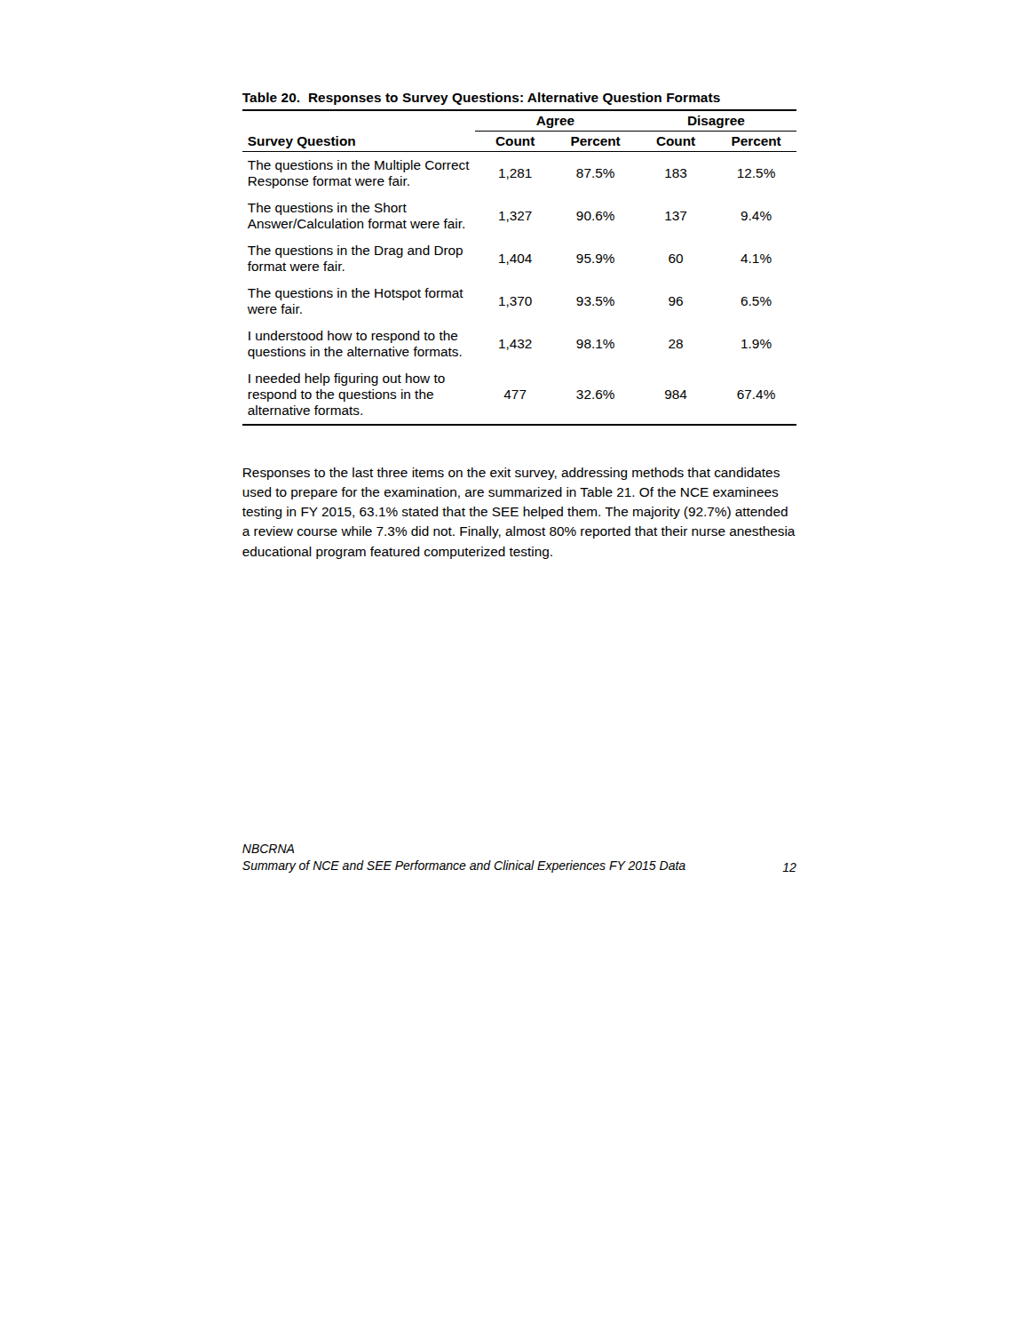Table 20. Responses to Survey Questions: Alternative Question Formats
| | Agree | Disagree |
| --- | --- | --- |
| Survey Question | Count | Percent | Count | Percent |
| The questions in the Multiple Correct Response format were fair. | 1,281 | 87.5% | 183 | 12.5% |
| The questions in the Short Answer/Calculation format were fair. | 1,327 | 90.6% | 137 | 9.4% |
| The questions in the Drag and Drop format were fair. | 1,404 | 95.9% | 60 | 4.1% |
| The questions in the Hotspot format were fair. | 1,370 | 93.5% | 96 | 6.5% |
| I understood how to respond to the questions in the alternative formats. | 1,432 | 98.1% | 28 | 1.9% |
| I needed help figuring out how to respond to the questions in the alternative formats. | 477 | 32.6% | 984 | 67.4% |
Responses to the last three items on the exit survey, addressing methods that candidates used to prepare for the examination, are summarized in Table 21. Of the NCE examinees testing in FY 2015, 63.1% stated that the SEE helped them. The majority (92.7%) attended a review course while 7.3% did not. Finally, almost 80% reported that their nurse anesthesia educational program featured computerized testing.
NBCRNA
Summary of NCE and SEE Performance and Clinical Experiences FY 2015 Data
12